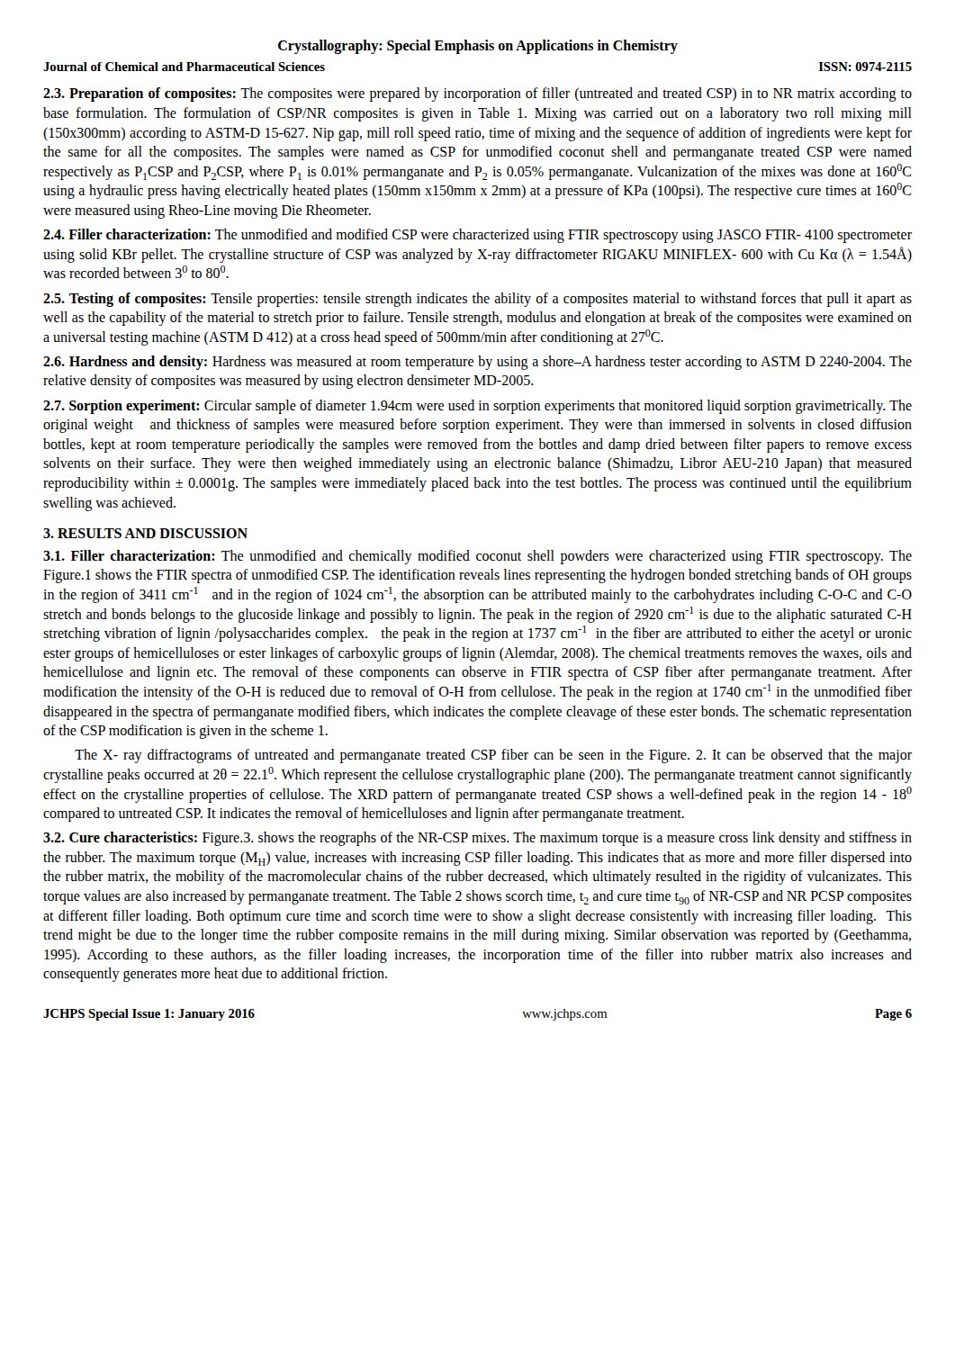Crystallography: Special Emphasis on Applications in Chemistry
Journal of Chemical and Pharmaceutical Sciences ISSN: 0974-2115
2.3. Preparation of composites: The composites were prepared by incorporation of filler (untreated and treated CSP) in to NR matrix according to base formulation. The formulation of CSP/NR composites is given in Table 1. Mixing was carried out on a laboratory two roll mixing mill (150x300mm) according to ASTM-D 15-627. Nip gap, mill roll speed ratio, time of mixing and the sequence of addition of ingredients were kept for the same for all the composites. The samples were named as CSP for unmodified coconut shell and permanganate treated CSP were named respectively as P1CSP and P2CSP, where P1 is 0.01% permanganate and P2 is 0.05% permanganate. Vulcanization of the mixes was done at 1600C using a hydraulic press having electrically heated plates (150mm x150mm x 2mm) at a pressure of KPa (100psi). The respective cure times at 1600C were measured using Rheo-Line moving Die Rheometer.
2.4. Filler characterization: The unmodified and modified CSP were characterized using FTIR spectroscopy using JASCO FTIR- 4100 spectrometer using solid KBr pellet. The crystalline structure of CSP was analyzed by X-ray diffractometer RIGAKU MINIFLEX- 600 with Cu Kα (λ = 1.54Å) was recorded between 30 to 800.
2.5. Testing of composites: Tensile properties: tensile strength indicates the ability of a composites material to withstand forces that pull it apart as well as the capability of the material to stretch prior to failure. Tensile strength, modulus and elongation at break of the composites were examined on a universal testing machine (ASTM D 412) at a cross head speed of 500mm/min after conditioning at 270C.
2.6. Hardness and density: Hardness was measured at room temperature by using a shore–A hardness tester according to ASTM D 2240-2004. The relative density of composites was measured by using electron densimeter MD-2005.
2.7. Sorption experiment: Circular sample of diameter 1.94cm were used in sorption experiments that monitored liquid sorption gravimetrically. The original weight and thickness of samples were measured before sorption experiment. They were than immersed in solvents in closed diffusion bottles, kept at room temperature periodically the samples were removed from the bottles and damp dried between filter papers to remove excess solvents on their surface. They were then weighed immediately using an electronic balance (Shimadzu, Libror AEU-210 Japan) that measured reproducibility within ± 0.0001g. The samples were immediately placed back into the test bottles. The process was continued until the equilibrium swelling was achieved.
3. RESULTS AND DISCUSSION
3.1. Filler characterization: The unmodified and chemically modified coconut shell powders were characterized using FTIR spectroscopy. The Figure.1 shows the FTIR spectra of unmodified CSP. The identification reveals lines representing the hydrogen bonded stretching bands of OH groups in the region of 3411 cm-1 and in the region of 1024 cm-1, the absorption can be attributed mainly to the carbohydrates including C-O-C and C-O stretch and bonds belongs to the glucoside linkage and possibly to lignin. The peak in the region of 2920 cm-1 is due to the aliphatic saturated C-H stretching vibration of lignin /polysaccharides complex. the peak in the region at 1737 cm-1 in the fiber are attributed to either the acetyl or uronic ester groups of hemicelluloses or ester linkages of carboxylic groups of lignin (Alemdar, 2008). The chemical treatments removes the waxes, oils and hemicellulose and lignin etc. The removal of these components can observe in FTIR spectra of CSP fiber after permanganate treatment. After modification the intensity of the O-H is reduced due to removal of O-H from cellulose. The peak in the region at 1740 cm-1 in the unmodified fiber disappeared in the spectra of permanganate modified fibers, which indicates the complete cleavage of these ester bonds. The schematic representation of the CSP modification is given in the scheme 1.
The X- ray diffractograms of untreated and permanganate treated CSP fiber can be seen in the Figure. 2. It can be observed that the major crystalline peaks occurred at 2θ = 22.10. Which represent the cellulose crystallographic plane (200). The permanganate treatment cannot significantly effect on the crystalline properties of cellulose. The XRD pattern of permanganate treated CSP shows a well-defined peak in the region 14 - 180 compared to untreated CSP. It indicates the removal of hemicelluloses and lignin after permanganate treatment.
3.2. Cure characteristics: Figure.3. shows the reographs of the NR-CSP mixes. The maximum torque is a measure cross link density and stiffness in the rubber. The maximum torque (MH) value, increases with increasing CSP filler loading. This indicates that as more and more filler dispersed into the rubber matrix, the mobility of the macromolecular chains of the rubber decreased, which ultimately resulted in the rigidity of vulcanizates. This torque values are also increased by permanganate treatment. The Table 2 shows scorch time, t2 and cure time t90 of NR-CSP and NR PCSP composites at different filler loading. Both optimum cure time and scorch time were to show a slight decrease consistently with increasing filler loading. This trend might be due to the longer time the rubber composite remains in the mill during mixing. Similar observation was reported by (Geethamma, 1995). According to these authors, as the filler loading increases, the incorporation time of the filler into rubber matrix also increases and consequently generates more heat due to additional friction.
JCHPS Special Issue 1: January 2016 www.jchps.com Page 6